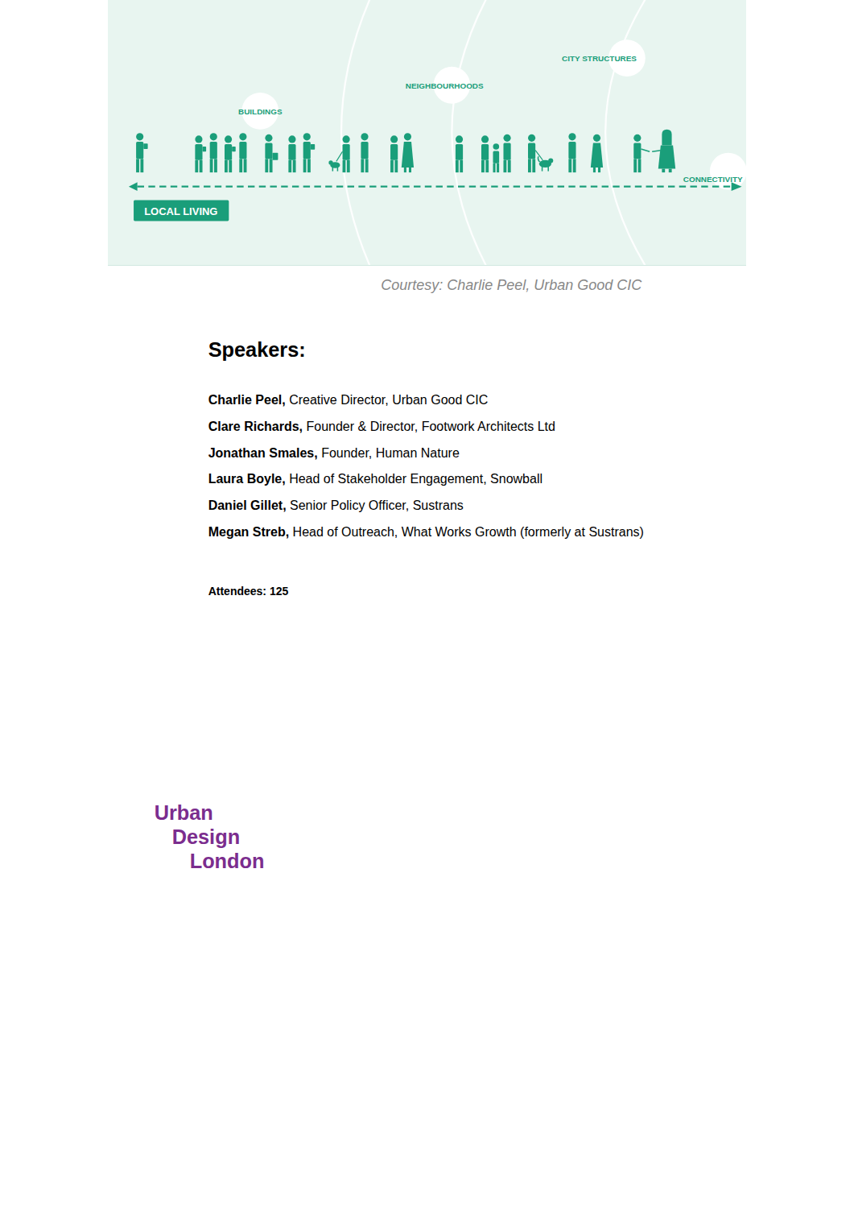BUILDINGS NEIGHBOURHOODS CITY STRUCTURES CONNECTIVITY LOCAL LIVING
Courtesy: Charlie Peel, Urban Good CIC
Speakers:
Charlie Peel, Creative Director, Urban Good CIC
Clare Richards, Founder & Director, Footwork Architects Ltd
Jonathan Smales, Founder, Human Nature
Laura Boyle, Head of Stakeholder Engagement, Snowball
Daniel Gillet, Senior Policy Officer, Sustrans
Megan Streb, Head of Outreach, What Works Growth (formerly at Sustrans)
Attendees: 125
Urban
Design
London